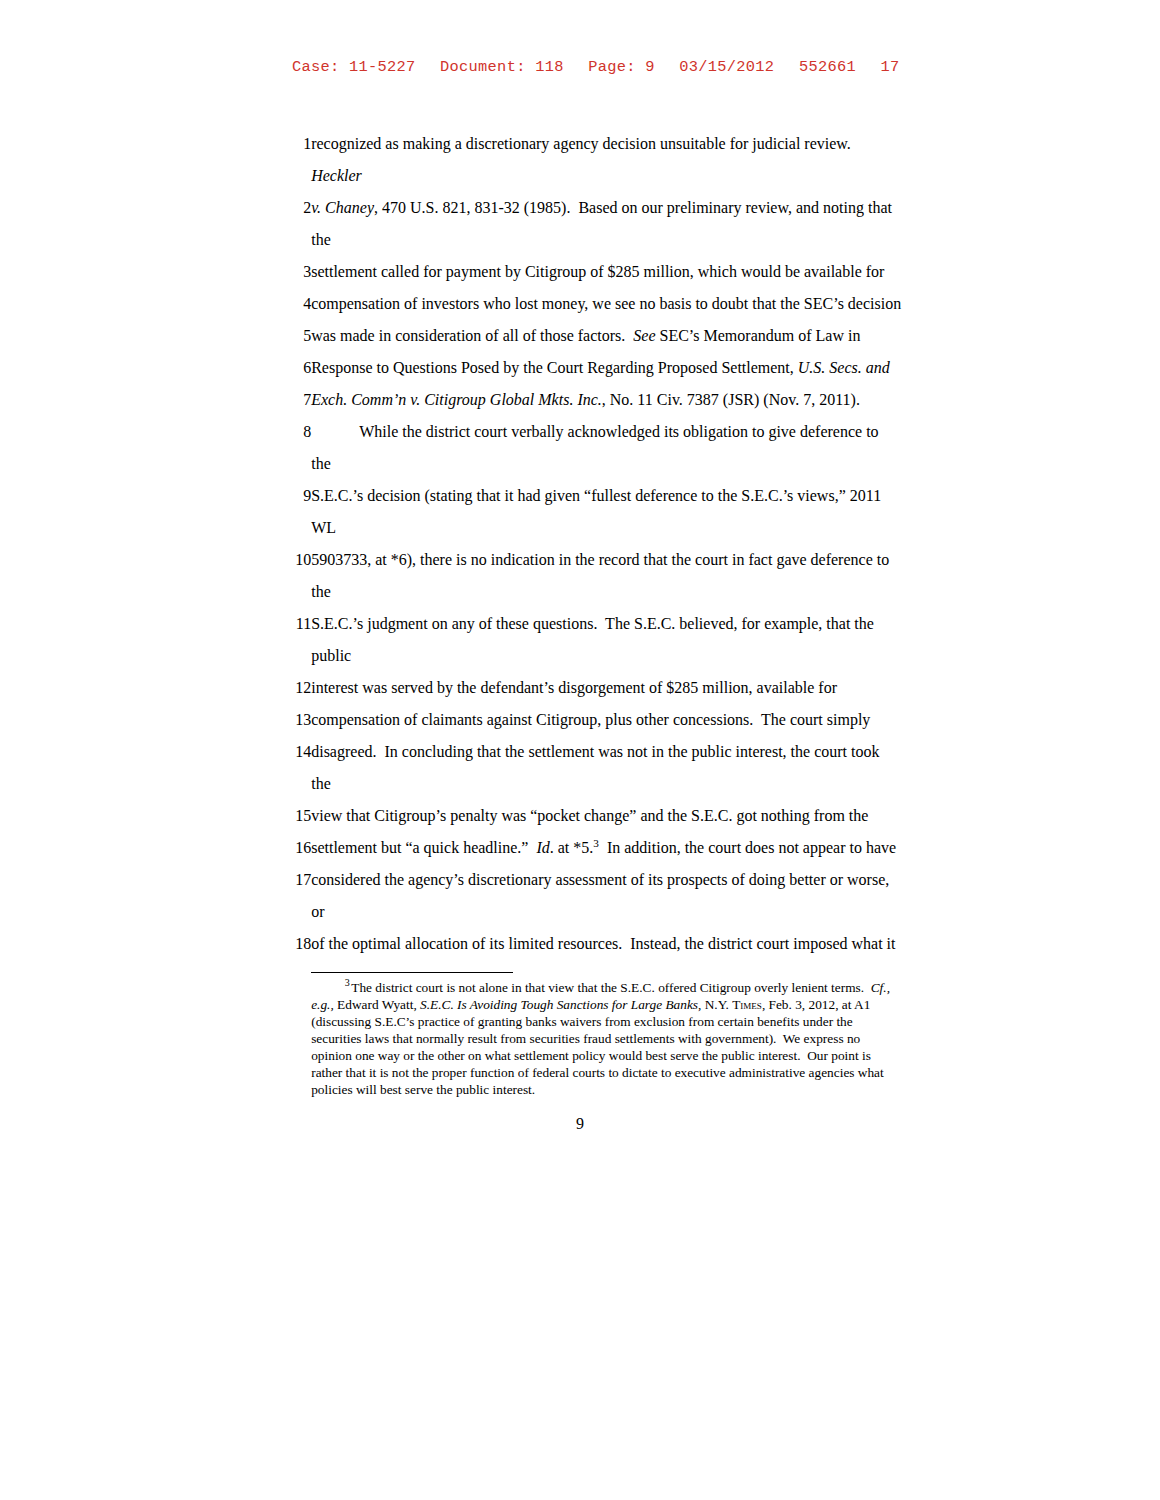Case: 11-5227 Document: 118 Page: 903/15/201255266117
| 1 | recognized as making a discretionary agency decision unsuitable for judicial review. Heckler |
| 2 | v. Chaney , 470 U.S. 821, 831-32 (1985). Based on our preliminary review, and noting that the |
| 3 | settlement called for payment by Citigroup of $285 million, which would be available for |
| 4 | compensation of investors who lost money, we see no basis to doubt that the SEC’s decision |
| 5 | was made in consideration of all of those factors. See SEC’s Memorandum of Law in |
| 6 | Response to Questions Posed by the Court Regarding Proposed Settlement, U.S. Secs. and |
| 7 | Exch. Comm’n v. Citigroup Global Mkts. Inc. , No. 11 Civ. 7387 (JSR) (Nov. 7, 2011). |
| 8 | While the district court verbally acknowledged its obligation to give deference to the |
| 9 | S.E.C.’s decision (stating that it had given “fullest deference to the S.E.C.’s views,” 2011 WL |
| 10 | 5903733, at *6), there is no indication in the record that the court in fact gave deference to the |
| 11 | S.E.C.’s judgment on any of these questions. The S.E.C. believed, for example, that the public |
| 12 | interest was served by the defendant’s disgorgement of $285 million, available for |
| 13 | compensation of claimants against Citigroup, plus other concessions. The court simply |
| 14 | disagreed. In concluding that the settlement was not in the public interest, the court took the |
| 15 | view that Citigroup’s penalty was “pocket change” and the S.E.C. got nothing from the |
| 16 | settlement but “a quick headline.” Id . at *5. 3 In addition, the court does not appear to have |
| 17 | considered the agency’s discretionary assessment of its prospects of doing better or worse, or |
| 18 | of the optimal allocation of its limited resources. Instead, the district court imposed what it |
3 The district court is not alone in that view that the S.E.C. offered Citigroup overly lenient terms. Cf., e.g., Edward Wyatt, S.E.C. Is Avoiding Tough Sanctions for Large Banks, N.Y. Times, Feb. 3, 2012, at A1 (discussing S.E.C’s practice of granting banks waivers from exclusion from certain benefits under the securities laws that normally result from securities fraud settlements with government). We express no opinion one way or the other on what settlement policy would best serve the public interest. Our point is rather that it is not the proper function of federal courts to dictate to executive administrative agencies what policies will best serve the public interest.
9